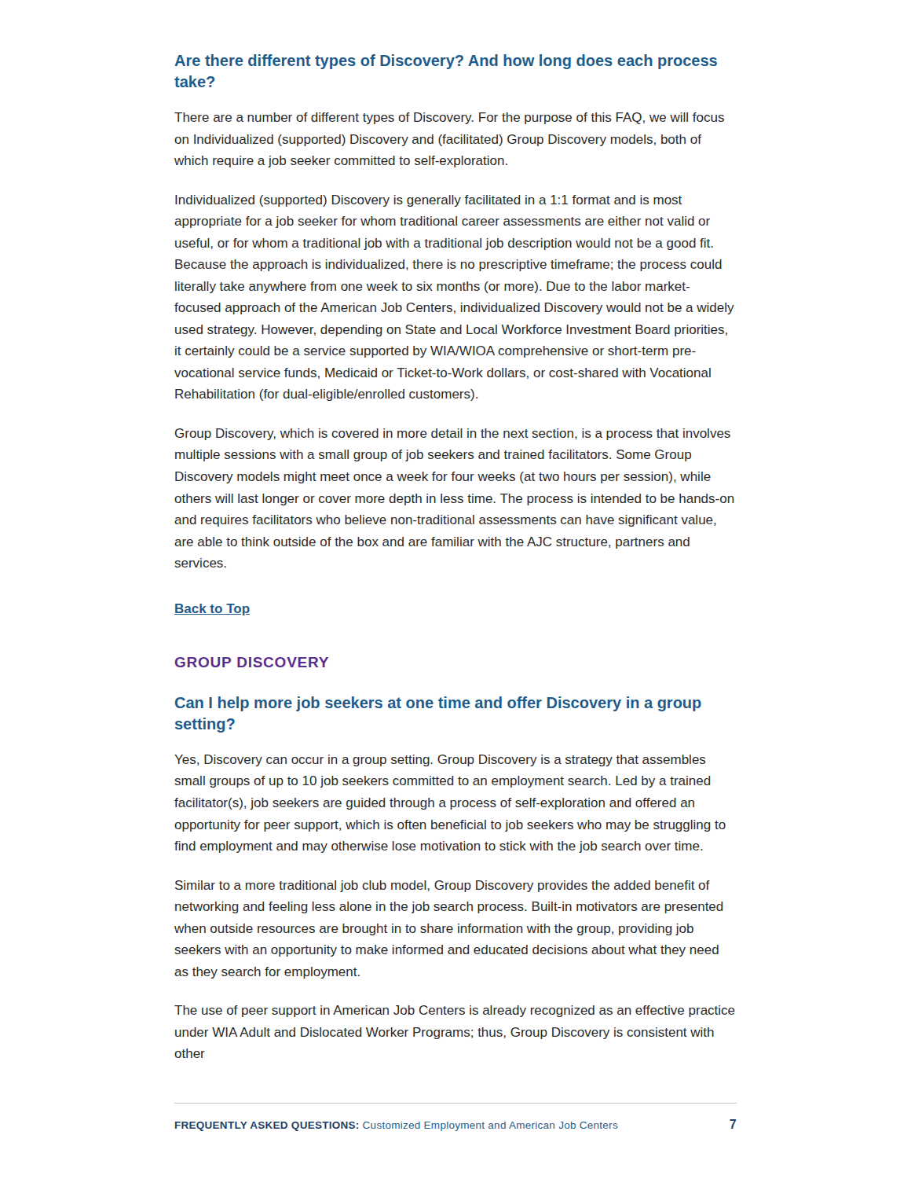Are there different types of Discovery? And how long does each process take?
There are a number of different types of Discovery. For the purpose of this FAQ, we will focus on Individualized (supported) Discovery and (facilitated) Group Discovery models, both of which require a job seeker committed to self-exploration.
Individualized (supported) Discovery is generally facilitated in a 1:1 format and is most appropriate for a job seeker for whom traditional career assessments are either not valid or useful, or for whom a traditional job with a traditional job description would not be a good fit. Because the approach is individualized, there is no prescriptive timeframe; the process could literally take anywhere from one week to six months (or more). Due to the labor market-focused approach of the American Job Centers, individualized Discovery would not be a widely used strategy. However, depending on State and Local Workforce Investment Board priorities, it certainly could be a service supported by WIA/WIOA comprehensive or short-term pre-vocational service funds, Medicaid or Ticket-to-Work dollars, or cost-shared with Vocational Rehabilitation (for dual-eligible/enrolled customers).
Group Discovery, which is covered in more detail in the next section, is a process that involves multiple sessions with a small group of job seekers and trained facilitators. Some Group Discovery models might meet once a week for four weeks (at two hours per session), while others will last longer or cover more depth in less time. The process is intended to be hands-on and requires facilitators who believe non-traditional assessments can have significant value, are able to think outside of the box and are familiar with the AJC structure, partners and services.
Back to Top
GROUP DISCOVERY
Can I help more job seekers at one time and offer Discovery in a group setting?
Yes, Discovery can occur in a group setting. Group Discovery is a strategy that assembles small groups of up to 10 job seekers committed to an employment search. Led by a trained facilitator(s), job seekers are guided through a process of self-exploration and offered an opportunity for peer support, which is often beneficial to job seekers who may be struggling to find employment and may otherwise lose motivation to stick with the job search over time.
Similar to a more traditional job club model, Group Discovery provides the added benefit of networking and feeling less alone in the job search process. Built-in motivators are presented when outside resources are brought in to share information with the group, providing job seekers with an opportunity to make informed and educated decisions about what they need as they search for employment.
The use of peer support in American Job Centers is already recognized as an effective practice under WIA Adult and Dislocated Worker Programs; thus, Group Discovery is consistent with other
FREQUENTLY ASKED QUESTIONS: Customized Employment and American Job Centers
7